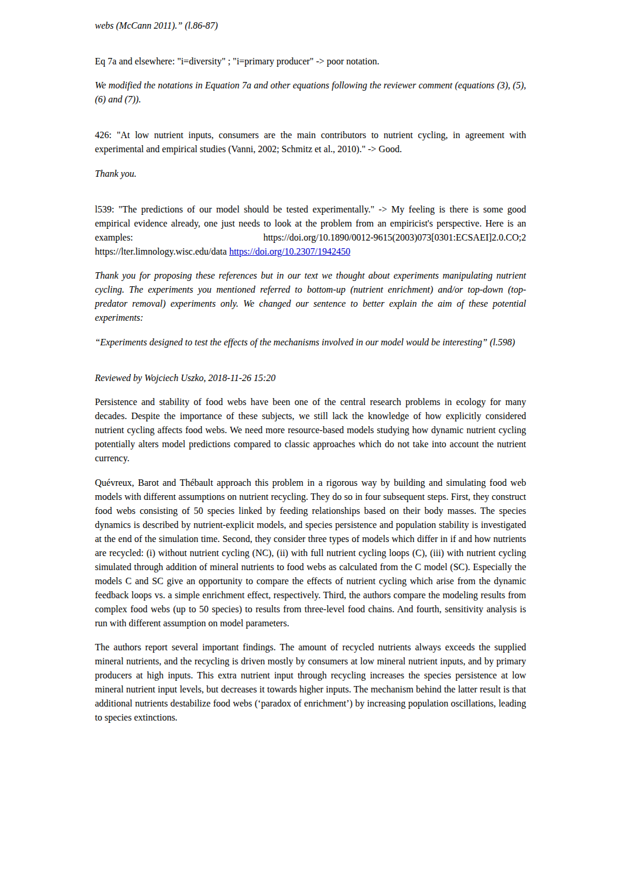webs (McCann 2011).” (l.86-87)
Eq 7a and elsewhere: "i=diversity" ; "i=primary producer" -> poor notation.
We modified the notations in Equation 7a and other equations following the reviewer comment (equations (3), (5), (6) and (7)).
426: "At low nutrient inputs, consumers are the main contributors to nutrient cycling, in agreement with experimental and empirical studies (Vanni, 2002; Schmitz et al., 2010)." -> Good.
Thank you.
l539: "The predictions of our model should be tested experimentally." -> My feeling is there is some good empirical evidence already, one just needs to look at the problem from an empiricist's perspective. Here is an examples: https://doi.org/10.1890/0012-9615(2003)073[0301:ECSAEI]2.0.CO;2 https://lter.limnology.wisc.edu/data https://doi.org/10.2307/1942450
Thank you for proposing these references but in our text we thought about experiments manipulating nutrient cycling. The experiments you mentioned referred to bottom-up (nutrient enrichment) and/or top-down (top-predator removal) experiments only. We changed our sentence to better explain the aim of these potential experiments:
“Experiments designed to test the effects of the mechanisms involved in our model would be interesting” (l.598)
Reviewed by Wojciech Uszko, 2018-11-26 15:20
Persistence and stability of food webs have been one of the central research problems in ecology for many decades. Despite the importance of these subjects, we still lack the knowledge of how explicitly considered nutrient cycling affects food webs. We need more resource-based models studying how dynamic nutrient cycling potentially alters model predictions compared to classic approaches which do not take into account the nutrient currency.
Quévreux, Barot and Thébault approach this problem in a rigorous way by building and simulating food web models with different assumptions on nutrient recycling. They do so in four subsequent steps. First, they construct food webs consisting of 50 species linked by feeding relationships based on their body masses. The species dynamics is described by nutrient-explicit models, and species persistence and population stability is investigated at the end of the simulation time. Second, they consider three types of models which differ in if and how nutrients are recycled: (i) without nutrient cycling (NC), (ii) with full nutrient cycling loops (C), (iii) with nutrient cycling simulated through addition of mineral nutrients to food webs as calculated from the C model (SC). Especially the models C and SC give an opportunity to compare the effects of nutrient cycling which arise from the dynamic feedback loops vs. a simple enrichment effect, respectively. Third, the authors compare the modeling results from complex food webs (up to 50 species) to results from three-level food chains. And fourth, sensitivity analysis is run with different assumption on model parameters.
The authors report several important findings. The amount of recycled nutrients always exceeds the supplied mineral nutrients, and the recycling is driven mostly by consumers at low mineral nutrient inputs, and by primary producers at high inputs. This extra nutrient input through recycling increases the species persistence at low mineral nutrient input levels, but decreases it towards higher inputs. The mechanism behind the latter result is that additional nutrients destabilize food webs (‘paradox of enrichment’) by increasing population oscillations, leading to species extinctions.